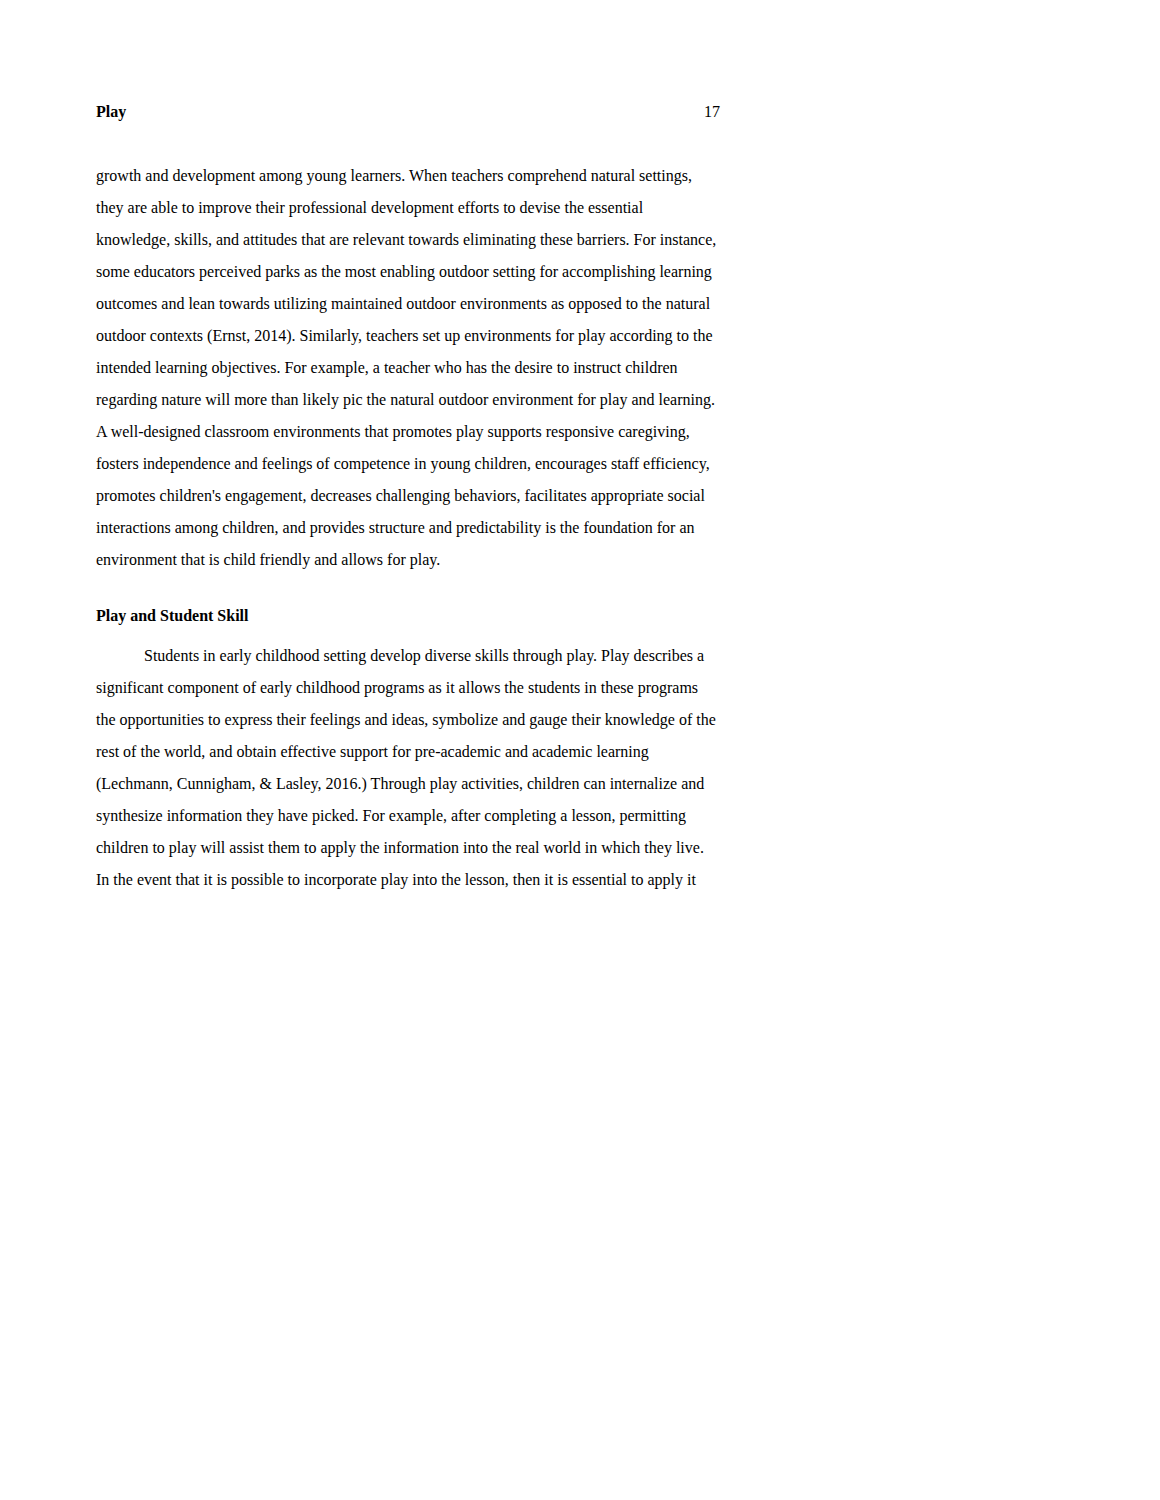Play 17
growth and development among young learners. When teachers comprehend natural settings, they are able to improve their professional development efforts to devise the essential knowledge, skills, and attitudes that are relevant towards eliminating these barriers. For instance, some educators perceived parks as the most enabling outdoor setting for accomplishing learning outcomes and lean towards utilizing maintained outdoor environments as opposed to the natural outdoor contexts (Ernst, 2014). Similarly, teachers set up environments for play according to the intended learning objectives. For example, a teacher who has the desire to instruct children regarding nature will more than likely pic the natural outdoor environment for play and learning. A well-designed classroom environments that promotes play supports responsive caregiving, fosters independence and feelings of competence in young children, encourages staff efficiency, promotes children's engagement, decreases challenging behaviors, facilitates appropriate social interactions among children, and provides structure and predictability is the foundation for an environment that is child friendly and allows for play.
Play and Student Skill
Students in early childhood setting develop diverse skills through play. Play describes a significant component of early childhood programs as it allows the students in these programs the opportunities to express their feelings and ideas, symbolize and gauge their knowledge of the rest of the world, and obtain effective support for pre-academic and academic learning (Lechmann, Cunnigham, & Lasley, 2016.) Through play activities, children can internalize and synthesize information they have picked. For example, after completing a lesson, permitting children to play will assist them to apply the information into the real world in which they live. In the event that it is possible to incorporate play into the lesson, then it is essential to apply it